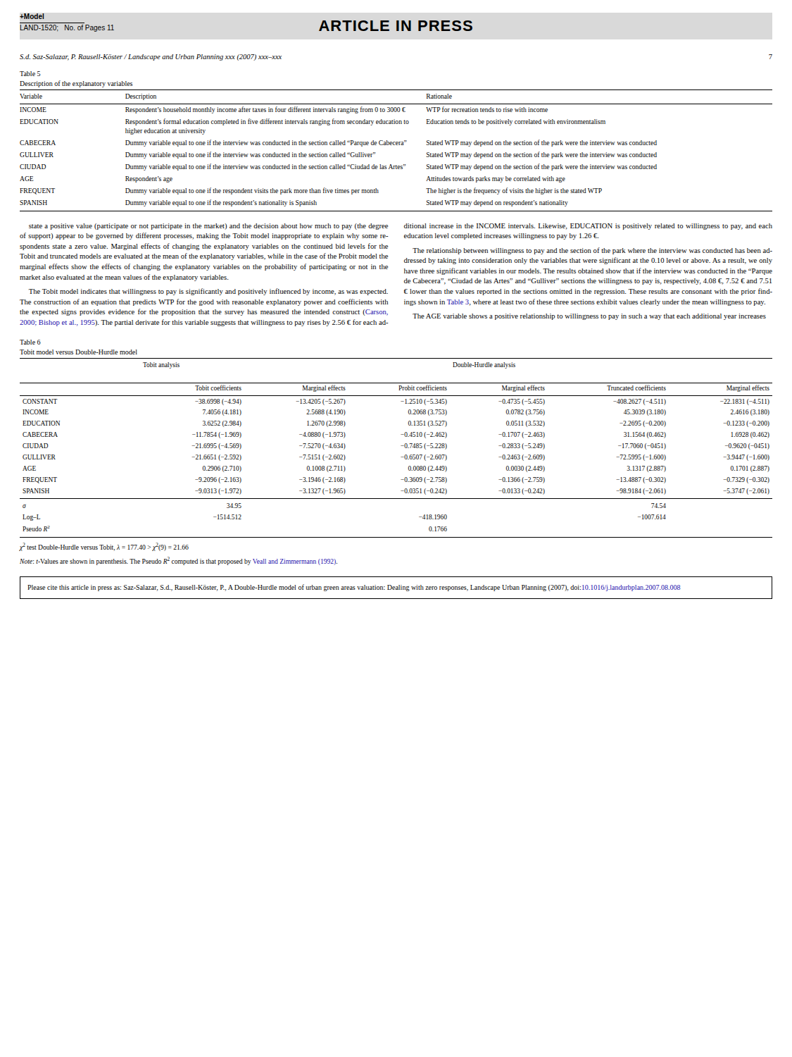ARTICLE IN PRESS
+Model
LAND-1520; No. of Pages 11
S.d. Saz-Salazar, P. Rausell-Köster / Landscape and Urban Planning xxx (2007) xxx–xxx
7
Table 5 Description of the explanatory variables
| Variable | Description | Rationale |
| --- | --- | --- |
| INCOME | Respondent’s household monthly income after taxes in four different intervals ranging from 0 to 3000 € | WTP for recreation tends to rise with income |
| EDUCATION | Respondent’s formal education completed in five different intervals ranging from secondary education to higher education at university | Education tends to be positively correlated with environmentalism |
| CABECERA | Dummy variable equal to one if the interview was conducted in the section called “Parque de Cabecera” | Stated WTP may depend on the section of the park were the interview was conducted |
| GULLIVER | Dummy variable equal to one if the interview was conducted in the section called “Gulliver” | Stated WTP may depend on the section of the park were the interview was conducted |
| CIUDAD | Dummy variable equal to one if the interview was conducted in the section called “Ciudad de las Artes” | Stated WTP may depend on the section of the park were the interview was conducted |
| AGE | Respondent’s age | Attitudes towards parks may be correlated with age |
| FREQUENT | Dummy variable equal to one if the respondent visits the park more than five times per month | The higher is the frequency of visits the higher is the stated WTP |
| SPANISH | Dummy variable equal to one if the respondent’s nationality is Spanish | Stated WTP may depend on respondent’s nationality |
state a positive value (participate or not participate in the market) and the decision about how much to pay (the degree of support) appear to be governed by different processes, making the Tobit model inappropriate to explain why some respondents state a zero value. Marginal effects of changing the explanatory variables on the continued bid levels for the Tobit and truncated models are evaluated at the mean of the explanatory variables, while in the case of the Probit model the marginal effects show the effects of changing the explanatory variables on the probability of participating or not in the market also evaluated at the mean values of the explanatory variables.
The Tobit model indicates that willingness to pay is significantly and positively influenced by income, as was expected. The construction of an equation that predicts WTP for the good with reasonable explanatory power and coefficients with the expected signs provides evidence for the proposition that the survey has measured the intended construct (Carson, 2000; Bishop et al., 1995). The partial derivate for this variable suggests that willingness to pay rises by 2.56 € for each additional increase in the INCOME intervals. Likewise, EDUCATION is positively related to willingness to pay, and each education level completed increases willingness to pay by 1.26 €.
The relationship between willingness to pay and the section of the park where the interview was conducted has been addressed by taking into consideration only the variables that were significant at the 0.10 level or above. As a result, we only have three significant variables in our models. The results obtained show that if the interview was conducted in the “Parque de Cabecera”, “Ciudad de las Artes” and “Gulliver” sections the willingness to pay is, respectively, 4.08 €, 7.52 € and 7.51 € lower than the values reported in the sections omitted in the regression. These results are consonant with the prior findings shown in Table 3, where at least two of these three sections exhibit values clearly under the mean willingness to pay.
The AGE variable shows a positive relationship to willingness to pay in such a way that each additional year increases
Table 6 Tobit model versus Double-Hurdle model
| | Tobit analysis | Double-Hurdle analysis |
| --- | --- | --- |
| | Tobit coefficients | Marginal effects | Probit coefficients | Marginal effects | Truncated coefficients | Marginal effects |
| CONSTANT | −38.6998 (−4.94) | −13.4205 (−5.267) | −1.2510 (−5.345) | −0.4735 (−5.455) | −408.2627 (−4.511) | −22.1831 (−4.511) |
| INCOME | 7.4056 (4.181) | 2.5688 (4.190) | 0.2068 (3.753) | 0.0782 (3.756) | 45.3039 (3.180) | 2.4616 (3.180) |
| EDUCATION | 3.6252 (2.984) | 1.2670 (2.998) | 0.1351 (3.527) | 0.0511 (3.532) | −2.2695 (−0.200) | −0.1233 (−0.200) |
| CABECERA | −11.7854 (−1.969) | −4.0880 (−1.973) | −0.4510 (−2.462) | −0.1707 (−2.463) | 31.1564 (0.462) | 1.6928 (0.462) |
| CIUDAD | −21.6995 (−4.569) | −7.5270 (−4.634) | −0.7485 (−5.228) | −0.2833 (−5.249) | −17.7060 (−0451) | −0.9620 (−0451) |
| GULLIVER | −21.6651 (−2.592) | −7.5151 (−2.602) | −0.6507 (−2.607) | −0.2463 (−2.609) | −72.5995 (−1.600) | −3.9447 (−1.600) |
| AGE | 0.2906 (2.710) | 0.1008 (2.711) | 0.0080 (2.449) | 0.0030 (2.449) | 3.1317 (2.887) | 0.1701 (2.887) |
| FREQUENT | −9.2096 (−2.163) | −3.1946 (−2.168) | −0.3609 (−2.758) | −0.1366 (−2.759) | −13.4887 (−0.302) | −0.7329 (−0.302) |
| SPANISH | −9.0313 (−1.972) | −3.1327 (−1.965) | −0.0351 (−0.242) | −0.0133 (−0.242) | −98.9184 (−2.061) | −5.3747 (−2.061) |
| σ | 34.95 | | | | 74.54 | |
| Log–L | −1514.512 | | −418.1960 | | −1007.614 | |
| Pseudo R 2 | | | 0.1766 | | | |
χ2 test Double-Hurdle versus Tobit, λ = 177.40 > χ2(9) = 21.66
Note: t-Values are shown in parenthesis. The Pseudo R2 computed is that proposed by Veall and Zimmermann (1992).
Please cite this article in press as: Saz-Salazar, S.d., Rausell-Köster, P., A Double-Hurdle model of urban green areas valuation: Dealing with zero responses, Landscape Urban Planning (2007), doi:10.1016/j.landurbplan.2007.08.008